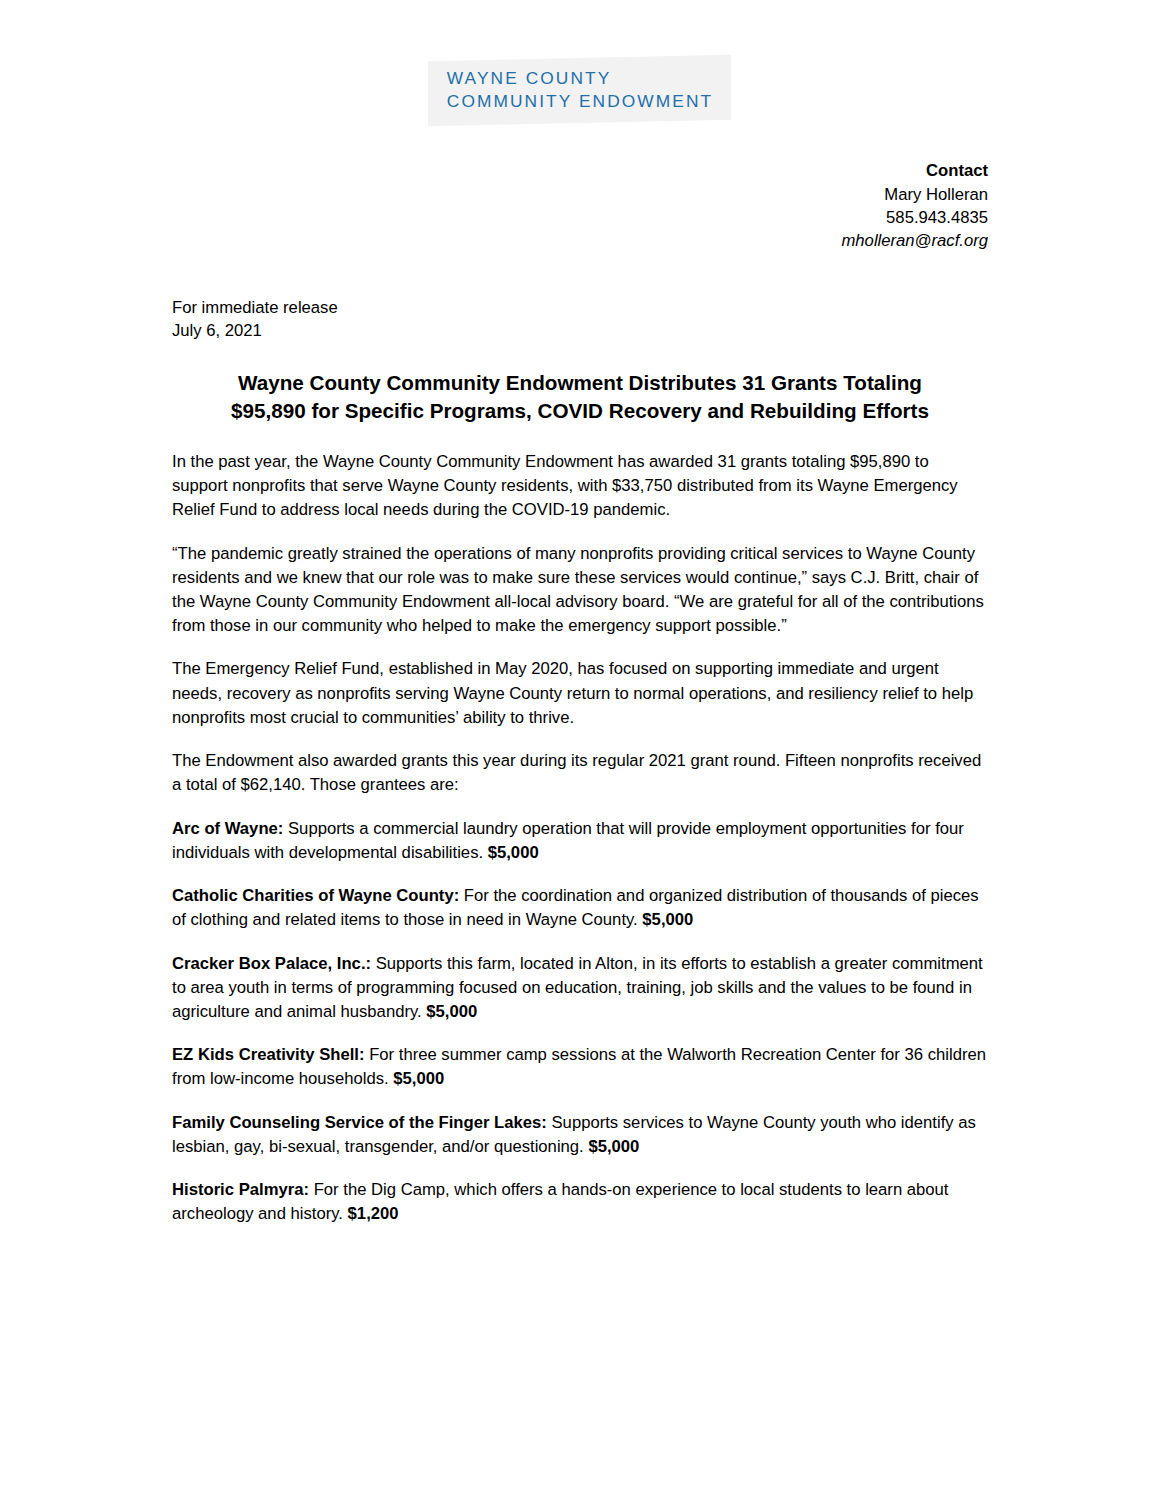WAYNE COUNTY
COMMUNITY ENDOWMENT
Contact
Mary Holleran
585.943.4835
mholleran@racf.org
For immediate release
July 6, 2021
Wayne County Community Endowment Distributes 31 Grants Totaling
$95,890 for Specific Programs, COVID Recovery and Rebuilding Efforts
In the past year, the Wayne County Community Endowment has awarded 31 grants totaling $95,890 to support nonprofits that serve Wayne County residents, with $33,750 distributed from its Wayne Emergency Relief Fund to address local needs during the COVID-19 pandemic.
“The pandemic greatly strained the operations of many nonprofits providing critical services to Wayne County residents and we knew that our role was to make sure these services would continue,” says C.J. Britt, chair of the Wayne County Community Endowment all-local advisory board. “We are grateful for all of the contributions from those in our community who helped to make the emergency support possible.”
The Emergency Relief Fund, established in May 2020, has focused on supporting immediate and urgent needs, recovery as nonprofits serving Wayne County return to normal operations, and resiliency relief to help nonprofits most crucial to communities’ ability to thrive.
The Endowment also awarded grants this year during its regular 2021 grant round. Fifteen nonprofits received a total of $62,140. Those grantees are:
Arc of Wayne: Supports a commercial laundry operation that will provide employment opportunities for four individuals with developmental disabilities. $5,000
Catholic Charities of Wayne County: For the coordination and organized distribution of thousands of pieces of clothing and related items to those in need in Wayne County. $5,000
Cracker Box Palace, Inc.: Supports this farm, located in Alton, in its efforts to establish a greater commitment to area youth in terms of programming focused on education, training, job skills and the values to be found in agriculture and animal husbandry. $5,000
EZ Kids Creativity Shell: For three summer camp sessions at the Walworth Recreation Center for 36 children from low-income households. $5,000
Family Counseling Service of the Finger Lakes: Supports services to Wayne County youth who identify as lesbian, gay, bi-sexual, transgender, and/or questioning. $5,000
Historic Palmyra: For the Dig Camp, which offers a hands-on experience to local students to learn about archeology and history. $1,200